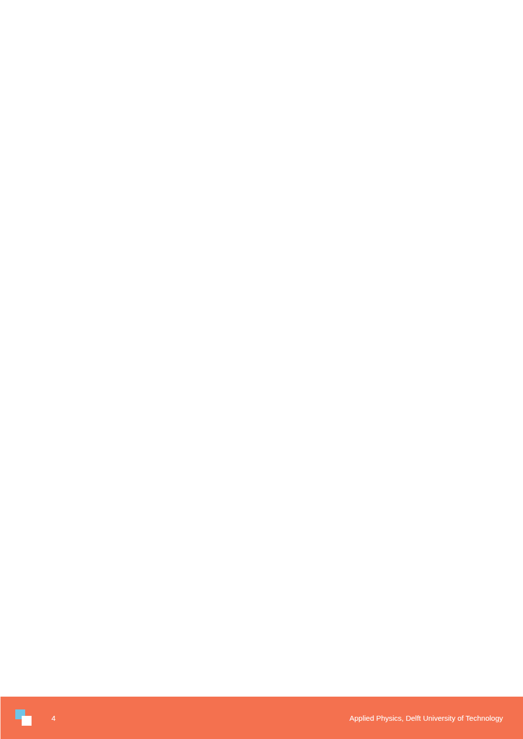4
Applied Physics, Delft University of Technology